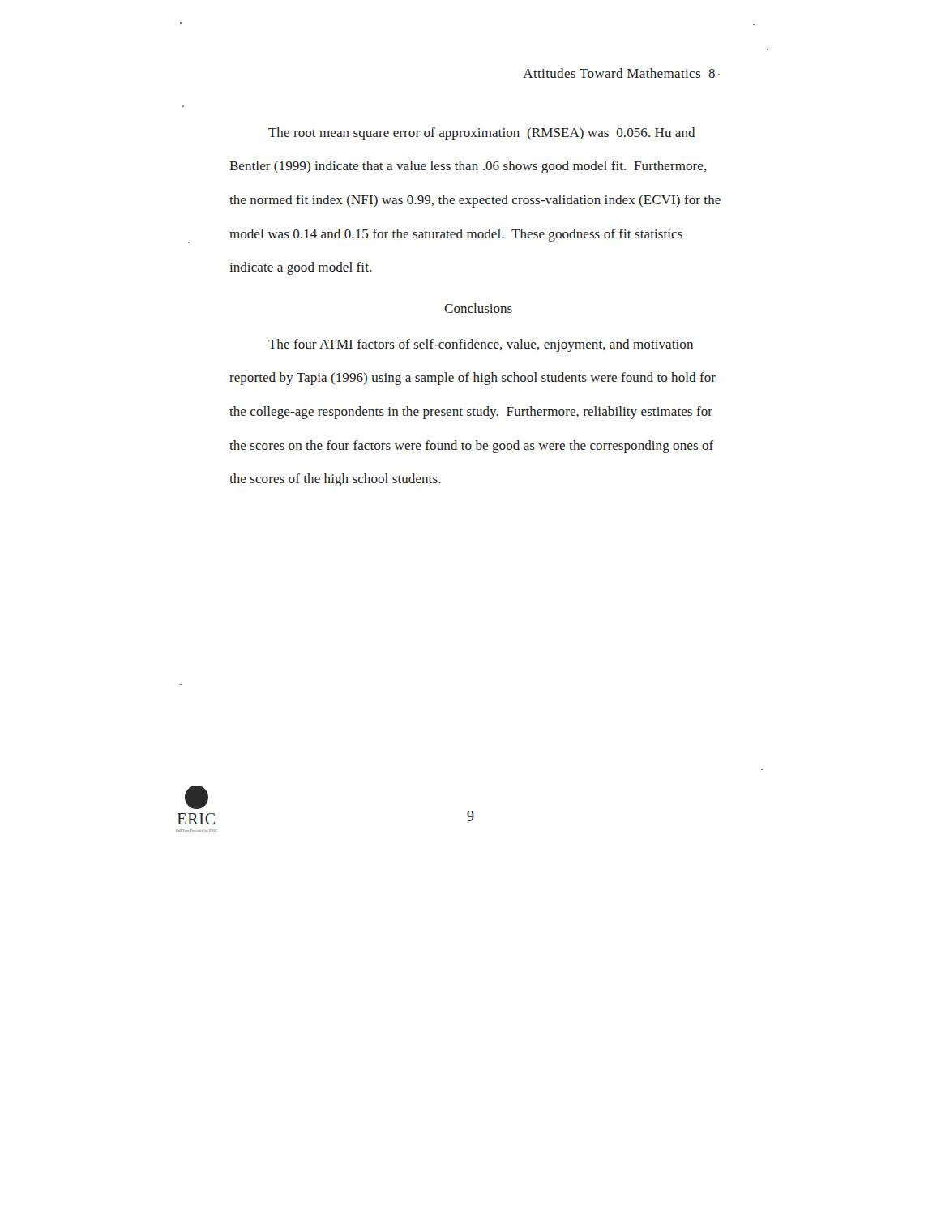Attitudes Toward Mathematics 8
The root mean square error of approximation (RMSEA) was 0.056. Hu and Bentler (1999) indicate that a value less than .06 shows good model fit. Furthermore, the normed fit index (NFI) was 0.99, the expected cross-validation index (ECVI) for the model was 0.14 and 0.15 for the saturated model. These goodness of fit statistics indicate a good model fit.
Conclusions
The four ATMI factors of self-confidence, value, enjoyment, and motivation reported by Tapia (1996) using a sample of high school students were found to hold for the college-age respondents in the present study. Furthermore, reliability estimates for the scores on the four factors were found to be good as were the corresponding ones of the scores of the high school students.
9
ERIC
Full Text Provided by ERIC